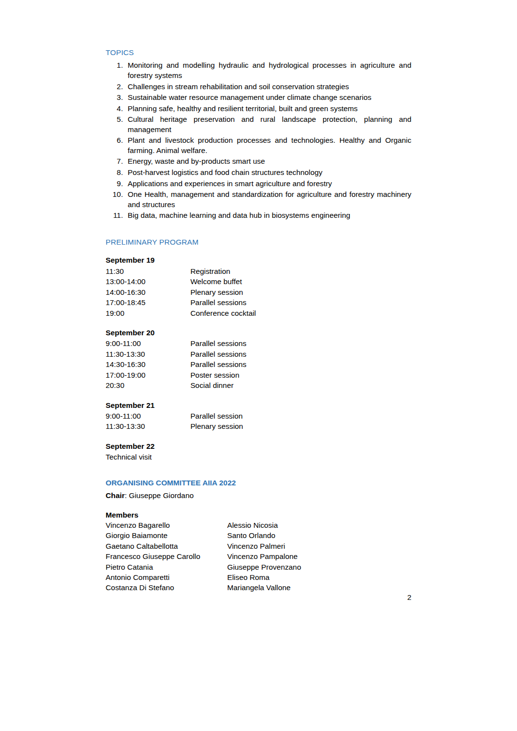TOPICS
Monitoring and modelling hydraulic and hydrological processes in agriculture and forestry systems
Challenges in stream rehabilitation and soil conservation strategies
Sustainable water resource management under climate change scenarios
Planning safe, healthy and resilient territorial, built and green systems
Cultural heritage preservation and rural landscape protection, planning and management
Plant and livestock production processes and technologies. Healthy and Organic farming. Animal welfare.
Energy, waste and by-products smart use
Post-harvest logistics and food chain structures technology
Applications and experiences in smart agriculture and forestry
One Health, management and standardization for agriculture and forestry machinery and structures
Big data, machine learning and data hub in biosystems engineering
PRELIMINARY PROGRAM
September 19
| 11:30 | Registration |
| 13:00-14:00 | Welcome buffet |
| 14:00-16:30 | Plenary session |
| 17:00-18:45 | Parallel sessions |
| 19:00 | Conference cocktail |
September 20
| 9:00-11:00 | Parallel sessions |
| 11:30-13:30 | Parallel sessions |
| 14:30-16:30 | Parallel sessions |
| 17:00-19:00 | Poster session |
| 20:30 | Social dinner |
September 21
| 9:00-11:00 | Parallel session |
| 11:30-13:30 | Plenary session |
September 22
Technical visit
ORGANISING COMMITTEE AIIA 2022
Chair: Giuseppe Giordano
Members
| Vincenzo Bagarello | Alessio Nicosia |
| Giorgio Baiamonte | Santo Orlando |
| Gaetano Caltabellotta | Vincenzo Palmeri |
| Francesco Giuseppe Carollo | Vincenzo Pampalone |
| Pietro Catania | Giuseppe Provenzano |
| Antonio Comparetti | Eliseo Roma |
| Costanza Di Stefano | Mariangela Vallone |
2